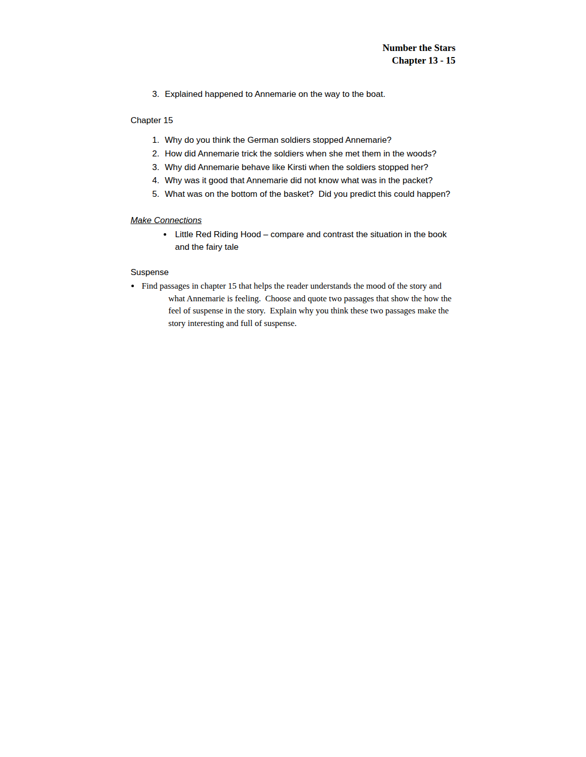Number the Stars
Chapter 13 - 15
Explained happened to Annemarie on the way to the boat.
Chapter 15
Why do you think the German soldiers stopped Annemarie?
How did Annemarie trick the soldiers when she met them in the woods?
Why did Annemarie behave like Kirsti when the soldiers stopped her?
Why was it good that Annemarie did not know what was in the packet?
What was on the bottom of the basket? Did you predict this could happen?
Make Connections
Little Red Riding Hood – compare and contrast the situation in the book and the fairy tale
Suspense
Find passages in chapter 15 that helps the reader understands the mood of the story and what Annemarie is feeling. Choose and quote two passages that show the how the feel of suspense in the story. Explain why you think these two passages make the story interesting and full of suspense.